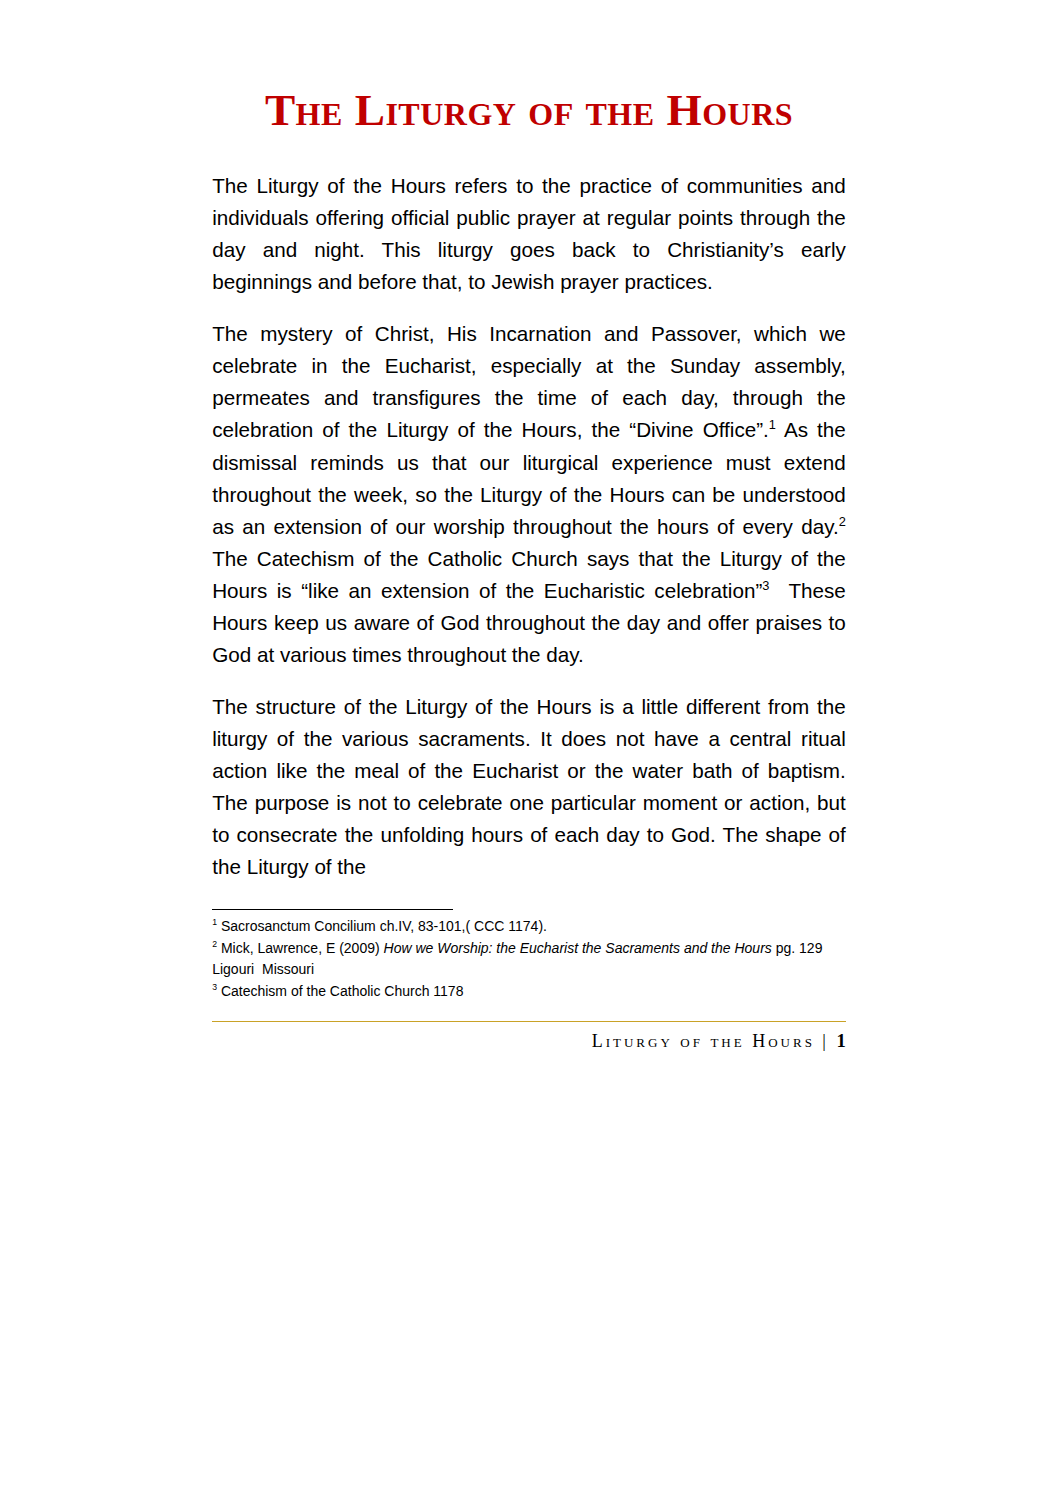The Liturgy of the Hours
The Liturgy of the Hours refers to the practice of communities and individuals offering official public prayer at regular points through the day and night. This liturgy goes back to Christianity’s early beginnings and before that, to Jewish prayer practices.
The mystery of Christ, His Incarnation and Passover, which we celebrate in the Eucharist, especially at the Sunday assembly, permeates and transfigures the time of each day, through the celebration of the Liturgy of the Hours, the “Divine Office”.1 As the dismissal reminds us that our liturgical experience must extend throughout the week, so the Liturgy of the Hours can be understood as an extension of our worship throughout the hours of every day.2 The Catechism of the Catholic Church says that the Liturgy of the Hours is “like an extension of the Eucharistic celebration”3 These Hours keep us aware of God throughout the day and offer praises to God at various times throughout the day.
The structure of the Liturgy of the Hours is a little different from the liturgy of the various sacraments. It does not have a central ritual action like the meal of the Eucharist or the water bath of baptism. The purpose is not to celebrate one particular moment or action, but to consecrate the unfolding hours of each day to God. The shape of the Liturgy of the
1 Sacrosanctum Concilium ch.IV, 83-101,( CCC 1174).
2 Mick, Lawrence, E (2009) How we Worship: the Eucharist the Sacraments and the Hours pg. 129 Ligouri Missouri
3 Catechism of the Catholic Church 1178
Liturgy of the Hours | 1